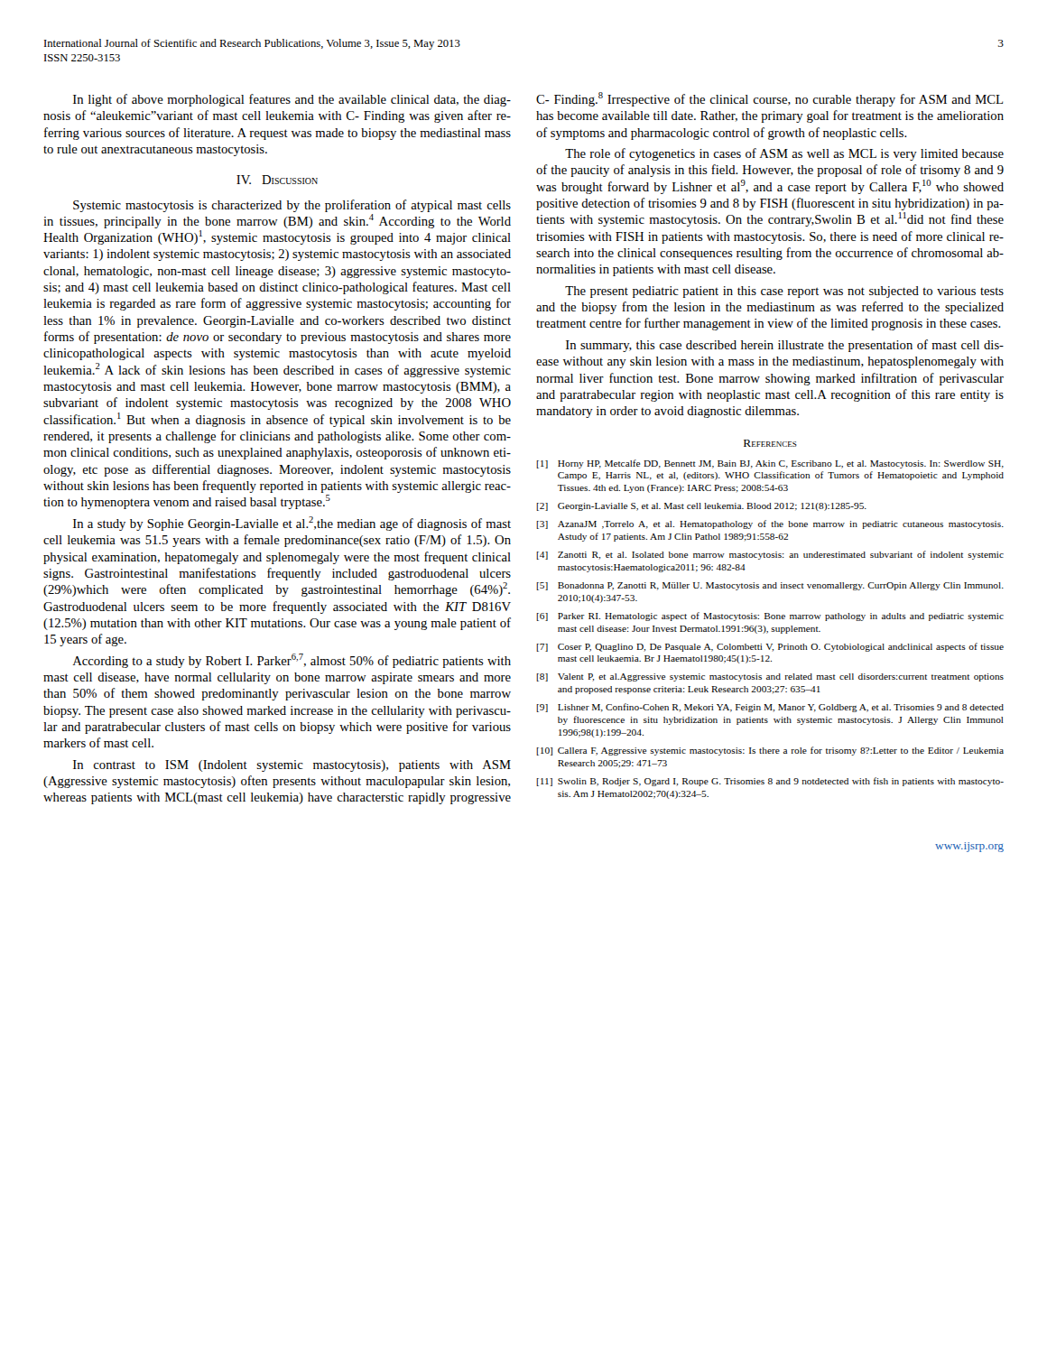International Journal of Scientific and Research Publications, Volume 3, Issue 5, May 2013
ISSN 2250-3153
3
In light of above morphological features and the available clinical data, the diagnosis of “aleukemic”variant of mast cell leukemia with C- Finding was given after referring various sources of literature. A request was made to biopsy the mediastinal mass to rule out anextracutaneous mastocytosis.
IV. Discussion
Systemic mastocytosis is characterized by the proliferation of atypical mast cells in tissues, principally in the bone marrow (BM) and skin.4 According to the World Health Organization (WHO)1, systemic mastocytosis is grouped into 4 major clinical variants: 1) indolent systemic mastocytosis; 2) systemic mastocytosis with an associated clonal, hematologic, non-mast cell lineage disease; 3) aggressive systemic mastocytosis; and 4) mast cell leukemia based on distinct clinico-pathological features. Mast cell leukemia is regarded as rare form of aggressive systemic mastocytosis; accounting for less than 1% in prevalence. Georgin-Lavialle and co-workers described two distinct forms of presentation: de novo or secondary to previous mastocytosis and shares more clinicopathological aspects with systemic mastocytosis than with acute myeloid leukemia.2 A lack of skin lesions has been described in cases of aggressive systemic mastocytosis and mast cell leukemia. However, bone marrow mastocytosis (BMM), a subvariant of indolent systemic mastocytosis was recognized by the 2008 WHO classification.1 But when a diagnosis in absence of typical skin involvement is to be rendered, it presents a challenge for clinicians and pathologists alike. Some other common clinical conditions, such as unexplained anaphylaxis, osteoporosis of unknown etiology, etc pose as differential diagnoses. Moreover, indolent systemic mastocytosis without skin lesions has been frequently reported in patients with systemic allergic reaction to hymenoptera venom and raised basal tryptase.5
In a study by Sophie Georgin-Lavialle et al.2,the median age of diagnosis of mast cell leukemia was 51.5 years with a female predominance(sex ratio (F/M) of 1.5). On physical examination, hepatomegaly and splenomegaly were the most frequent clinical signs. Gastrointestinal manifestations frequently included gastroduodenal ulcers (29%)which were often complicated by gastrointestinal hemorrhage (64%)2. Gastroduodenal ulcers seem to be more frequently associated with the KIT D816V (12.5%) mutation than with other KIT mutations. Our case was a young male patient of 15 years of age.
According to a study by Robert I. Parker6,7, almost 50% of pediatric patients with mast cell disease, have normal cellularity on bone marrow aspirate smears and more than 50% of them showed predominantly perivascular lesion on the bone marrow biopsy. The present case also showed marked increase in the cellularity with perivascular and paratrabecular clusters of mast cells on biopsy which were positive for various markers of mast cell.
In contrast to ISM (Indolent systemic mastocytosis), patients with ASM (Aggressive systemic mastocytosis) often presents without maculopapular skin lesion, whereas patients with MCL(mast cell leukemia) have characterstic rapidly progressive C- Finding.8 Irrespective of the clinical course, no curable therapy for ASM and MCL has become available till date. Rather, the primary goal for treatment is the amelioration of symptoms and pharmacologic control of growth of neoplastic cells.
The role of cytogenetics in cases of ASM as well as MCL is very limited because of the paucity of analysis in this field. However, the proposal of role of trisomy 8 and 9 was brought forward by Lishner et al9, and a case report by Callera F,10 who showed positive detection of trisomies 9 and 8 by FISH (fluorescent in situ hybridization) in patients with systemic mastocytosis. On the contrary,Swolin B et al.11did not find these trisomies with FISH in patients with mastocytosis. So, there is need of more clinical research into the clinical consequences resulting from the occurrence of chromosomal abnormalities in patients with mast cell disease.
The present pediatric patient in this case report was not subjected to various tests and the biopsy from the lesion in the mediastinum as was referred to the specialized treatment centre for further management in view of the limited prognosis in these cases.
In summary, this case described herein illustrate the presentation of mast cell disease without any skin lesion with a mass in the mediastinum, hepatosplenomegaly with normal liver function test. Bone marrow showing marked infiltration of perivascular and paratrabecular region with neoplastic mast cell.A recognition of this rare entity is mandatory in order to avoid diagnostic dilemmas.
References
Horny HP, Metcalfe DD, Bennett JM, Bain BJ, Akin C, Escribano L, et al. Mastocytosis. In: Swerdlow SH, Campo E, Harris NL, et al, (editors). WHO Classification of Tumors of Hematopoietic and Lymphoid Tissues. 4th ed. Lyon (France): IARC Press; 2008:54-63
Georgin-Lavialle S, et al. Mast cell leukemia. Blood 2012; 121(8):1285-95.
AzanaJM ,Torrelo A, et al. Hematopathology of the bone marrow in pediatric cutaneous mastocytosis. Astudy of 17 patients. Am J Clin Pathol 1989;91:558-62
Zanotti R, et al. Isolated bone marrow mastocytosis: an underestimated subvariant of indolent systemic mastocytosis:Haematologica2011; 96: 482-84
Bonadonna P, Zanotti R, Müller U. Mastocytosis and insect venomallergy. CurrOpin Allergy Clin Immunol. 2010;10(4):347-53.
Parker RI. Hematologic aspect of Mastocytosis: Bone marrow pathology in adults and pediatric systemic mast cell disease: Jour Invest Dermatol.1991:96(3), supplement.
Coser P, Quaglino D, De Pasquale A, Colombetti V, Prinoth O. Cytobiological andclinical aspects of tissue mast cell leukaemia. Br J Haematol1980;45(1):5-12.
Valent P, et al.Aggressive systemic mastocytosis and related mast cell disorders:current treatment options and proposed response criteria: Leuk Research 2003;27: 635–41
Lishner M, Confino-Cohen R, Mekori YA, Feigin M, Manor Y, Goldberg A, et al. Trisomies 9 and 8 detected by fluorescence in situ hybridization in patients with systemic mastocytosis. J Allergy Clin Immunol 1996;98(1):199–204.
Callera F, Aggressive systemic mastocytosis: Is there a role for trisomy 8?:Letter to the Editor / Leukemia Research 2005;29: 471–73
Swolin B, Rodjer S, Ogard I, Roupe G. Trisomies 8 and 9 notdetected with fish in patients with mastocytosis. Am J Hematol2002;70(4):324–5.
www.ijsrp.org